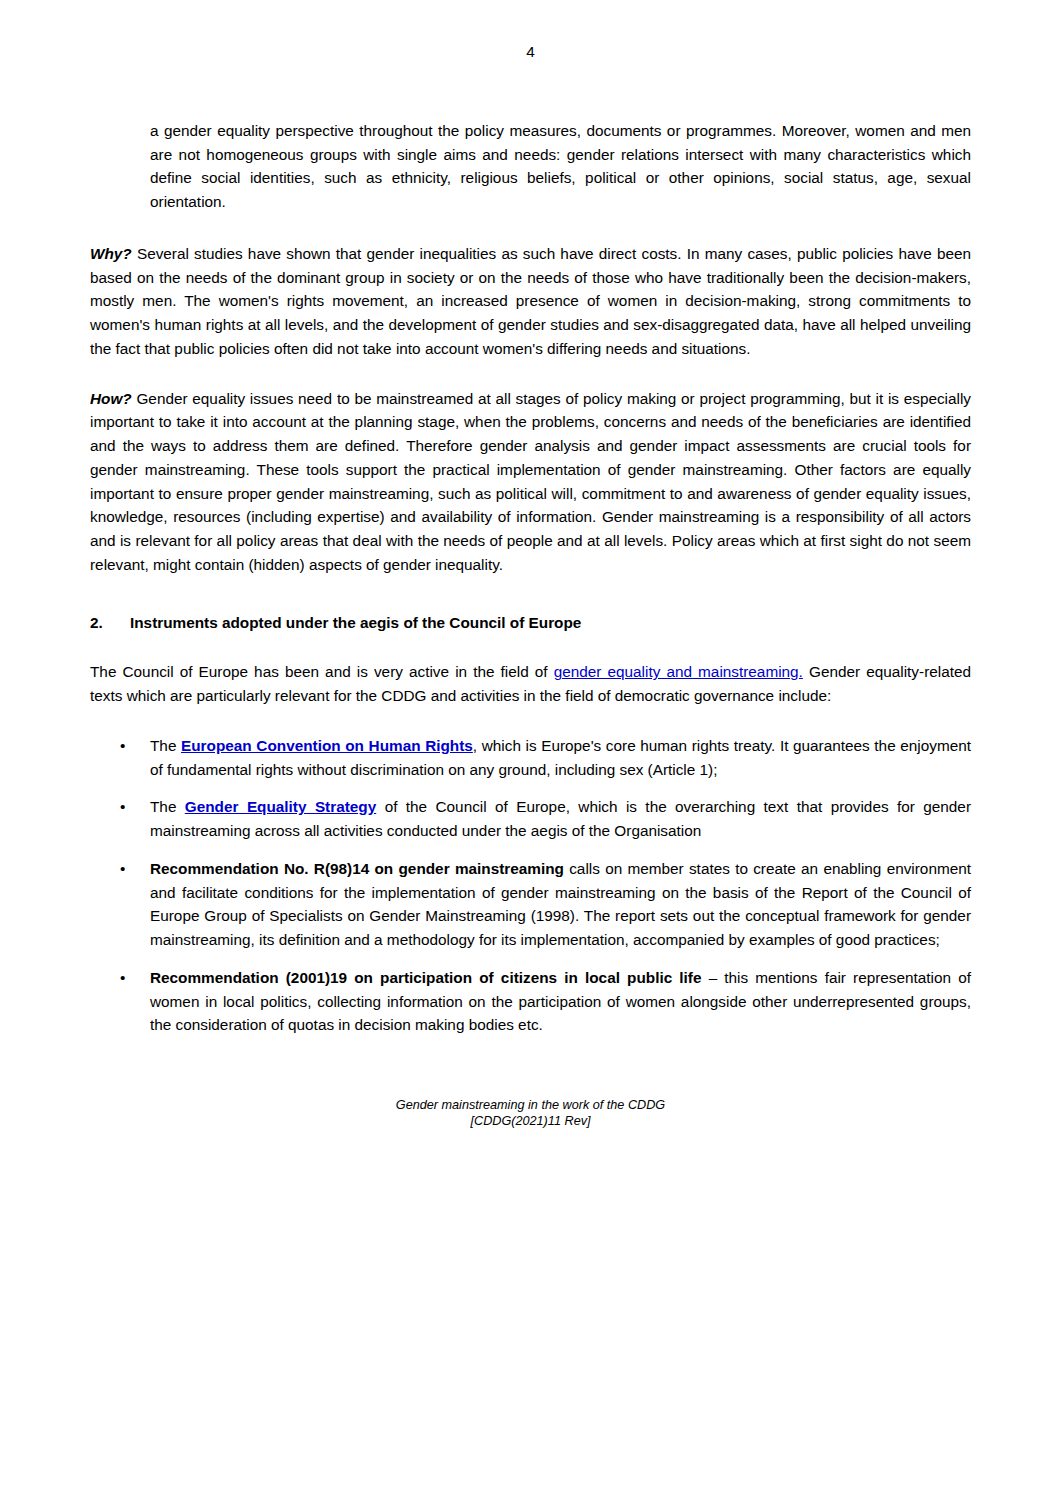4
a gender equality perspective throughout the policy measures, documents or programmes. Moreover, women and men are not homogeneous groups with single aims and needs: gender relations intersect with many characteristics which define social identities, such as ethnicity, religious beliefs, political or other opinions, social status, age, sexual orientation.
Why? Several studies have shown that gender inequalities as such have direct costs. In many cases, public policies have been based on the needs of the dominant group in society or on the needs of those who have traditionally been the decision-makers, mostly men. The women's rights movement, an increased presence of women in decision-making, strong commitments to women's human rights at all levels, and the development of gender studies and sex-disaggregated data, have all helped unveiling the fact that public policies often did not take into account women's differing needs and situations.
How? Gender equality issues need to be mainstreamed at all stages of policy making or project programming, but it is especially important to take it into account at the planning stage, when the problems, concerns and needs of the beneficiaries are identified and the ways to address them are defined. Therefore gender analysis and gender impact assessments are crucial tools for gender mainstreaming. These tools support the practical implementation of gender mainstreaming. Other factors are equally important to ensure proper gender mainstreaming, such as political will, commitment to and awareness of gender equality issues, knowledge, resources (including expertise) and availability of information. Gender mainstreaming is a responsibility of all actors and is relevant for all policy areas that deal with the needs of people and at all levels. Policy areas which at first sight do not seem relevant, might contain (hidden) aspects of gender inequality.
2. Instruments adopted under the aegis of the Council of Europe
The Council of Europe has been and is very active in the field of gender equality and mainstreaming. Gender equality-related texts which are particularly relevant for the CDDG and activities in the field of democratic governance include:
The European Convention on Human Rights, which is Europe's core human rights treaty. It guarantees the enjoyment of fundamental rights without discrimination on any ground, including sex (Article 1);
The Gender Equality Strategy of the Council of Europe, which is the overarching text that provides for gender mainstreaming across all activities conducted under the aegis of the Organisation
Recommendation No. R(98)14 on gender mainstreaming calls on member states to create an enabling environment and facilitate conditions for the implementation of gender mainstreaming on the basis of the Report of the Council of Europe Group of Specialists on Gender Mainstreaming (1998). The report sets out the conceptual framework for gender mainstreaming, its definition and a methodology for its implementation, accompanied by examples of good practices;
Recommendation (2001)19 on participation of citizens in local public life – this mentions fair representation of women in local politics, collecting information on the participation of women alongside other underrepresented groups, the consideration of quotas in decision making bodies etc.
Gender mainstreaming in the work of the CDDG
[CDDG(2021)11 Rev]